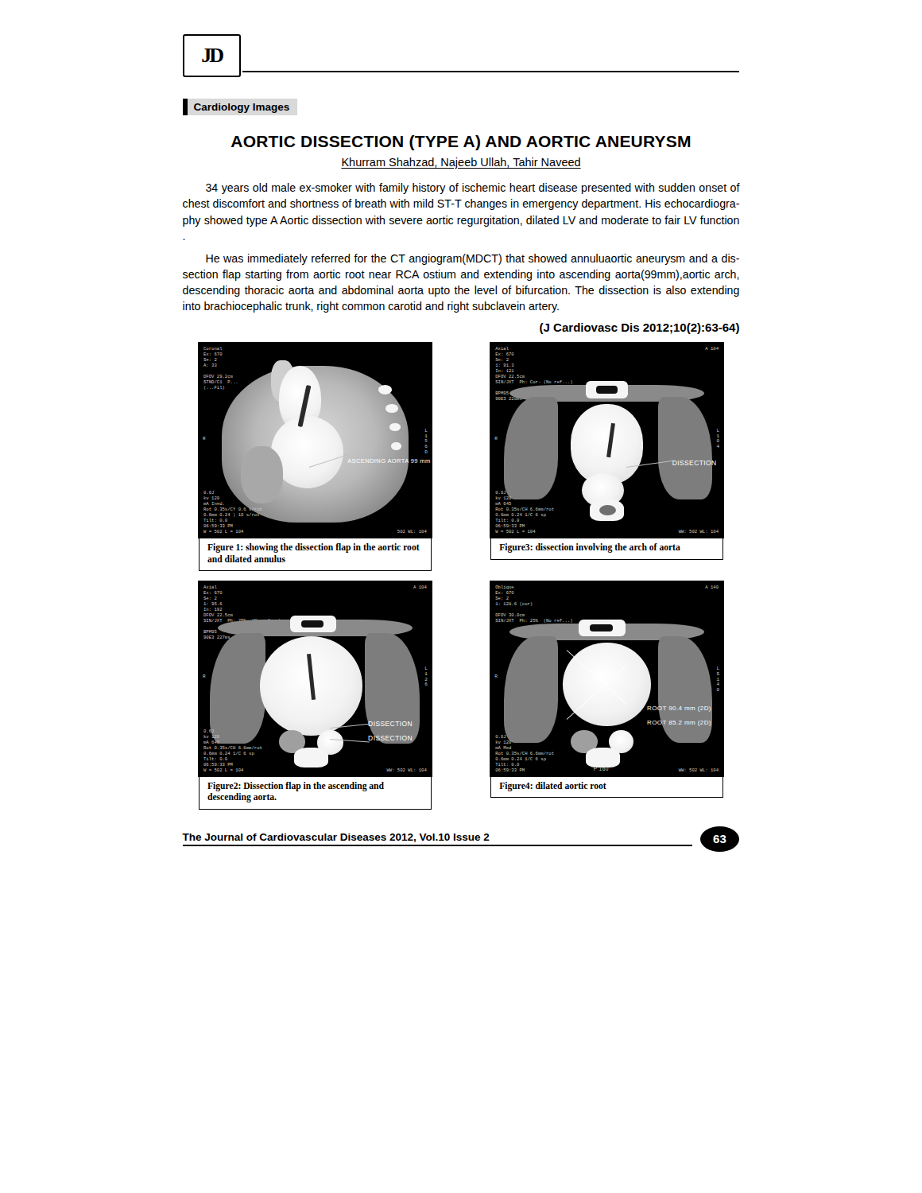JD
Cardiology Images
AORTIC DISSECTION (TYPE A) AND AORTIC ANEURYSM
Khurram Shahzad, Najeeb Ullah, Tahir Naveed
34 years old male ex-smoker with family history of ischemic heart disease presented with sudden onset of chest discomfort and shortness of breath with mild ST-T changes in emergency department. His echocardiography showed type A Aortic dissection with severe aortic regurgitation, dilated LV and moderate to fair LV function .
He was immediately referred for the CT angiogram(MDCT) that showed annuluaortic aneurysm and a dissection flap starting from aortic root near RCA ostium and extending into ascending aorta(99mm),aortic arch, descending thoracic aorta and abdominal aorta upto the level of bifurcation. The dissection is also extending into brachiocephalic trunk, right common carotid and right subclavein artery.
(J Cardiovasc Dis 2012;10(2):63-64)
Coronal Ex: 670 Se: 2 A: 33 DFOV 29.2cm STND/C1 P... (...Fil)
R
L
1
5
6
D
ASCENDING AORTA 99 mm (2D)
0.6J kv 120 mA Ined. Rot 0.35s/CY 0.6 s/rot 0.6mm 0.24 | 10 s/rot Tilt: 0.0 06:59:33 PM W = 502 L = 104
502 WL: 104
Figure 1: showing the dissection flap in the aortic root and dilated annulus
Axial Ex: 670 Se: 2 1: 91.3 In: 121 DFOV 22.5cm SIN/JXT Ph: Cor- (No ref...) BPM95 90E3 220ms
A 104
R
L
1
0
4
DISSECTION
0.6J kv 120 mA 645 Rot 0.35s/CH 6.6mm/rot 0.6mm 0.24 1/C 6 sp Tilt: 0.0 06:59:33 PM W = 502 L = 104
WW: 502 WL: 104
Figure3: dissection involving the arch of aorta
Axial Ex: 670 Se: 2 1: 95.6 In: 192 DFOV 22.5cm SIN/JXT Ph: 25% (No ref...) BPM95 90E3 227ms
A 104
R
L
1
2
6
DISSECTION
DISSECTION
0.6J kv 120 mA 646 Rot 0.35s/CH 6.6mm/rot 0.6mm 0.24 1/C 6 sp Tilt: 0.0 06:59:33 PM W = 502 L = 104
WW: 502 WL: 104
Figure2: Dissection flap in the ascending and descending aorta.
Oblique Ex: 670 Se: 2 1: 128.6 (cor) DFOV 30.0cm SIN/JXT Ph: 25% (No ref...)
A 140
R
L
S
1
4
0
ROOT 90.4 mm (2D)
ROOT 85.2 mm (2D)
0.6J kv 120 mA Med Rot 0.35s/CH 6.6mm/rot 0.6mm 0.24 1/C 6 sp Tilt: 0.0 06:59:33 PM
WW: 502 WL: 104
P 160
Figure4: dilated aortic root
The Journal of Cardiovascular Diseases 2012, Vol.10 Issue 2
63